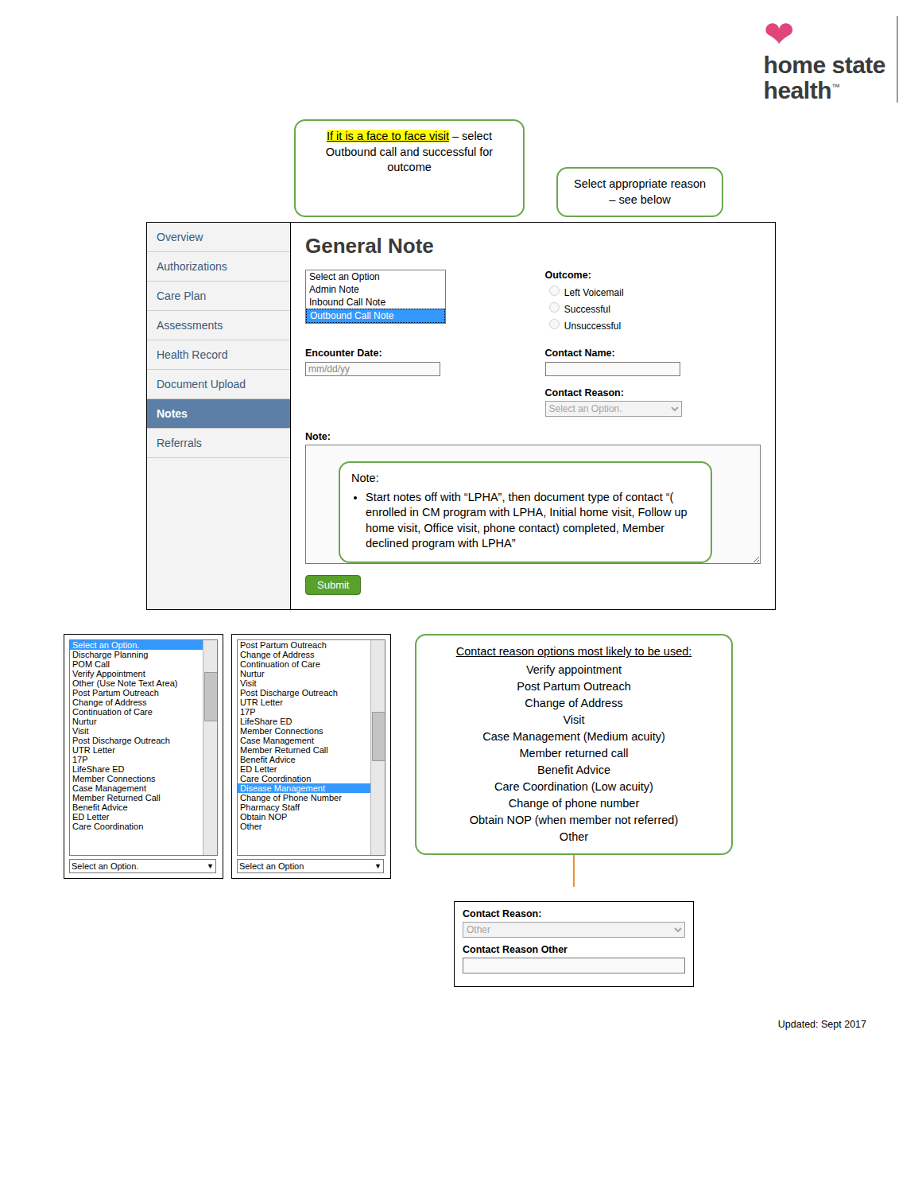❤
home state
health™
If it is a face to face visit – select Outbound call and successful for outcome
Select appropriate reason – see below
Overview
Authorizations
Care Plan
Assessments
Health Record
Document Upload
Notes
Referrals
General Note
Select an Option
Admin Note
Inbound Call Note
Outbound Call Note
Outcome:
Left Voicemail
Successful
Unsuccessful
Encounter Date:
Contact Name: Contact Reason: Select an Option.
Note:
Note:
Start notes off with “LPHA”, then document type of contact “( enrolled in CM program with LPHA, Initial home visit, Follow up home visit, Office visit, phone contact) completed, Member declined program with LPHA”
Submit
Select an Option.
Discharge Planning
POM Call
Verify Appointment
Other (Use Note Text Area)
Post Partum Outreach
Change of Address
Continuation of Care
Nurtur
Visit
Post Discharge Outreach
UTR Letter
17P
LifeShare ED
Member Connections
Case Management
Member Returned Call
Benefit Advice
ED Letter
Care Coordination
Select an Option.▼
Post Partum Outreach
Change of Address
Continuation of Care
Nurtur
Visit
Post Discharge Outreach
UTR Letter
17P
LifeShare ED
Member Connections
Case Management
Member Returned Call
Benefit Advice
ED Letter
Care Coordination
Disease Management
Change of Phone Number
Pharmacy Staff
Obtain NOP
Other
Select an Option▼
Contact reason options most likely to be used: Verify appointment
Post Partum Outreach
Change of Address
Visit
Case Management (Medium acuity)
Member returned call
Benefit Advice
Care Coordination (Low acuity)
Change of phone number
Obtain NOP (when member not referred)
Other
Contact Reason: Other Contact Reason Other
Updated: Sept 2017